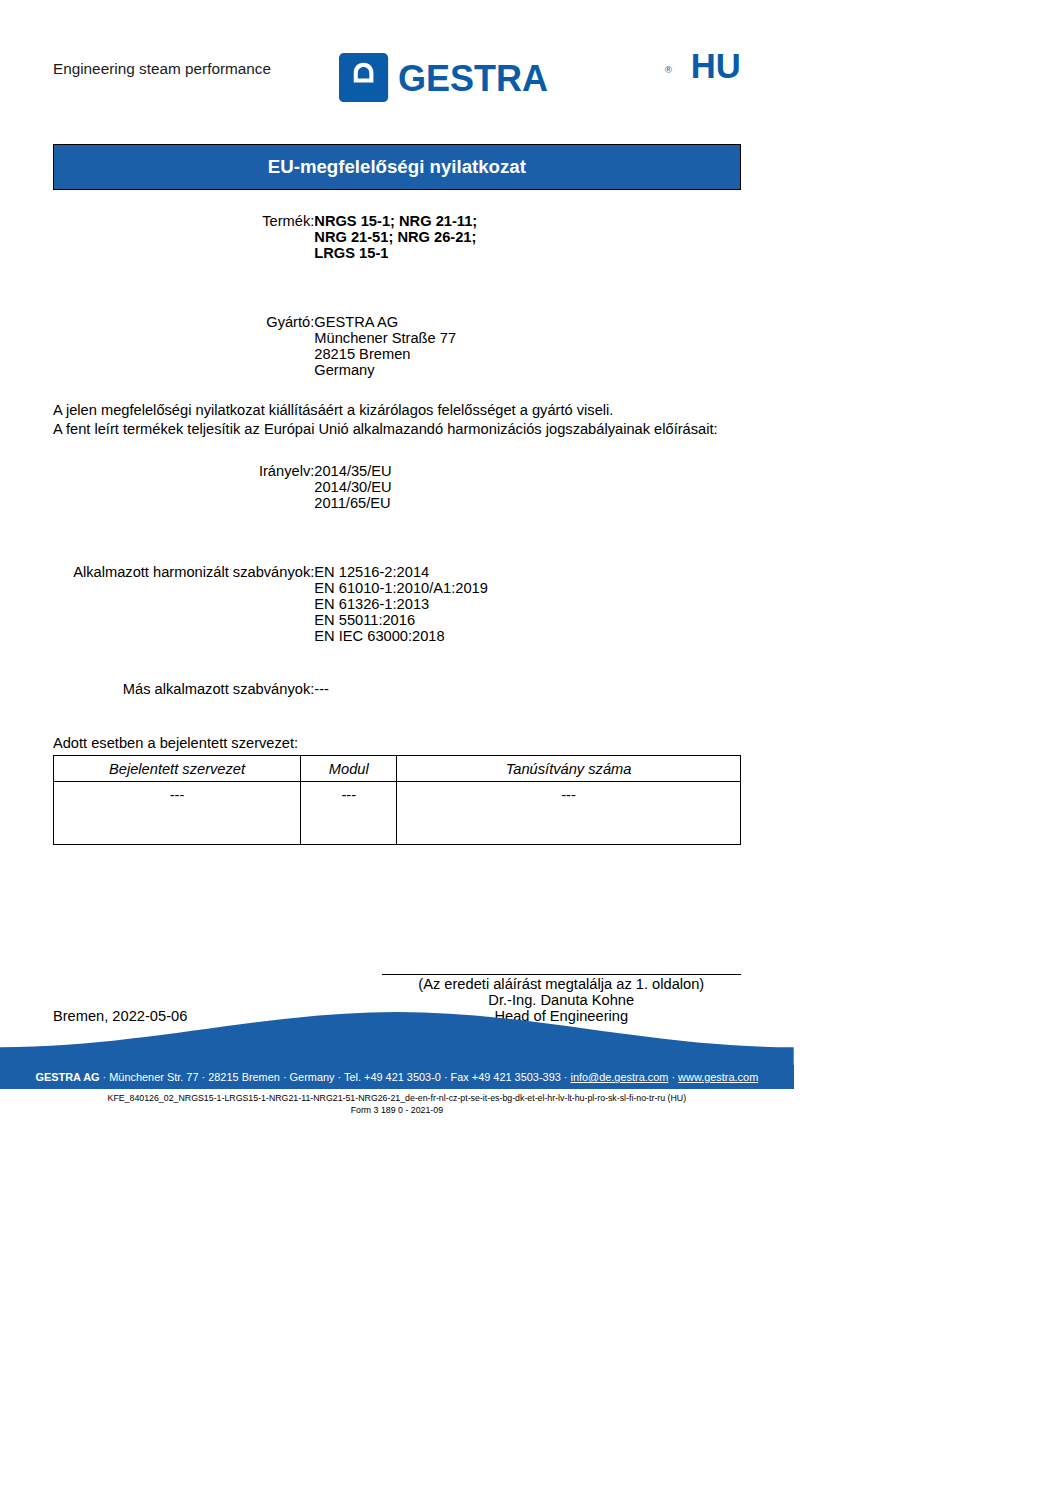Engineering steam performance
GESTRA ®
HU
EU-megfelelőségi nyilatkozat
| Termék: | NRGS 15-1; NRG 21-11; |
| | NRG 21-51; NRG 26-21; |
| | LRGS 15-1 |
| Gyártó: | GESTRA AG |
| | Münchener Straße 77 |
| | 28215 Bremen |
| | Germany |
A jelen megfelelőségi nyilatkozat kiállításáért a kizárólagos felelősséget a gyártó viseli.
A fent leírt termékek teljesítik az Európai Unió alkalmazandó harmonizációs jogszabályainak előírásait:
| Irányelv: | 2014/35/EU |
| | 2014/30/EU |
| | 2011/65/EU |
| Alkalmazott harmonizált szabványok: | EN 12516-2:2014 |
| | EN 61010-1:2010/A1:2019 |
| | EN 61326-1:2013 |
| | EN 55011:2016 |
| | EN IEC 63000:2018 |
| Más alkalmazott szabványok: | --- |
Adott esetben a bejelentett szervezet:
| Bejelentett szervezet | Modul | Tanúsítvány száma |
| --- | --- | --- |
| --- | --- | --- |
Bremen, 2022-05-06
(Az eredeti aláírást megtalálja az 1. oldalon)
Dr.-Ing. Danuta Kohne
Head of Engineering
GESTRA AG · Münchener Str. 77 · 28215 Bremen · Germany · Tel. +49 421 3503-0 · Fax +49 421 3503-393 · info@de.gestra.com · www.gestra.com
KFE_840126_02_NRGS15-1-LRGS15-1-NRG21-11-NRG21-51-NRG26-21_de-en-fr-nl-cz-pt-se-it-es-bg-dk-et-el-hr-lv-lt-hu-pl-ro-sk-sl-fi-no-tr-ru (HU)
Form 3 189 0 - 2021-09